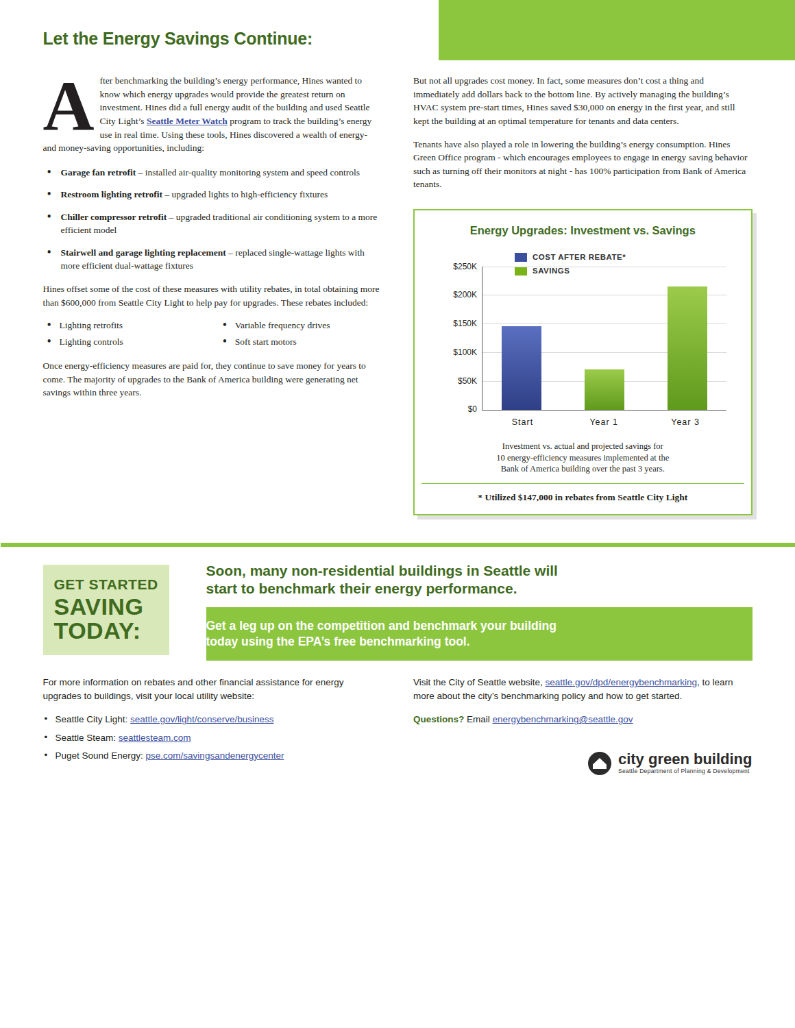Let the Energy Savings Continue:
After benchmarking the building’s energy performance, Hines wanted to know which energy upgrades would provide the greatest return on investment. Hines did a full energy audit of the building and used Seattle City Light’s Seattle Meter Watch program to track the building’s energy use in real time. Using these tools, Hines discovered a wealth of energy- and money-saving opportunities, including:
Garage fan retrofit – installed air-quality monitoring system and speed controls
Restroom lighting retrofit – upgraded lights to high-efficiency fixtures
Chiller compressor retrofit – upgraded traditional air conditioning system to a more efficient model
Stairwell and garage lighting replacement – replaced single-wattage lights with more efficient dual-wattage fixtures
Hines offset some of the cost of these measures with utility rebates, in total obtaining more than $600,000 from Seattle City Light to help pay for upgrades. These rebates included:
Lighting retrofits
Lighting controls
Variable frequency drives
Soft start motors
Once energy-efficiency measures are paid for, they continue to save money for years to come. The majority of upgrades to the Bank of America building were generating net savings within three years.
But not all upgrades cost money. In fact, some measures don’t cost a thing and immediately add dollars back to the bottom line. By actively managing the building’s HVAC system pre-start times, Hines saved $30,000 on energy in the first year, and still kept the building at an optimal temperature for tenants and data centers.
Tenants have also played a role in lowering the building’s energy consumption. Hines Green Office program - which encourages employees to engage in energy saving behavior such as turning off their monitors at night - has 100% participation from Bank of America tenants.
Energy Upgrades: Investment vs. Savings
COST AFTER REBATE*
SAVINGS
$250K
$200K
$150K
$100K
$50K
$0
Start Year 1 Year 3
Investment vs. actual and projected savings for
10 energy-efficiency measures implemented at the
Bank of America building over the past 3 years.
* Utilized $147,000 in rebates from Seattle City Light
GET STARTED
SAVING
TODAY:
Soon, many non-residential buildings in Seattle will
start to benchmark their energy performance.
Get a leg up on the competition and benchmark your building
today using the EPA’s free benchmarking tool.
For more information on rebates and other financial assistance for energy upgrades to buildings, visit your local utility website:
Seattle City Light: seattle.gov/light/conserve/business
Seattle Steam: seattlesteam.com
Puget Sound Energy: pse.com/savingsandenergycenter
Visit the City of Seattle website, seattle.gov/dpd/energybenchmarking, to learn more about the city’s benchmarking policy and how to get started.
Questions? Email energybenchmarking@seattle.gov
city green building
Seattle Department of Planning & Development